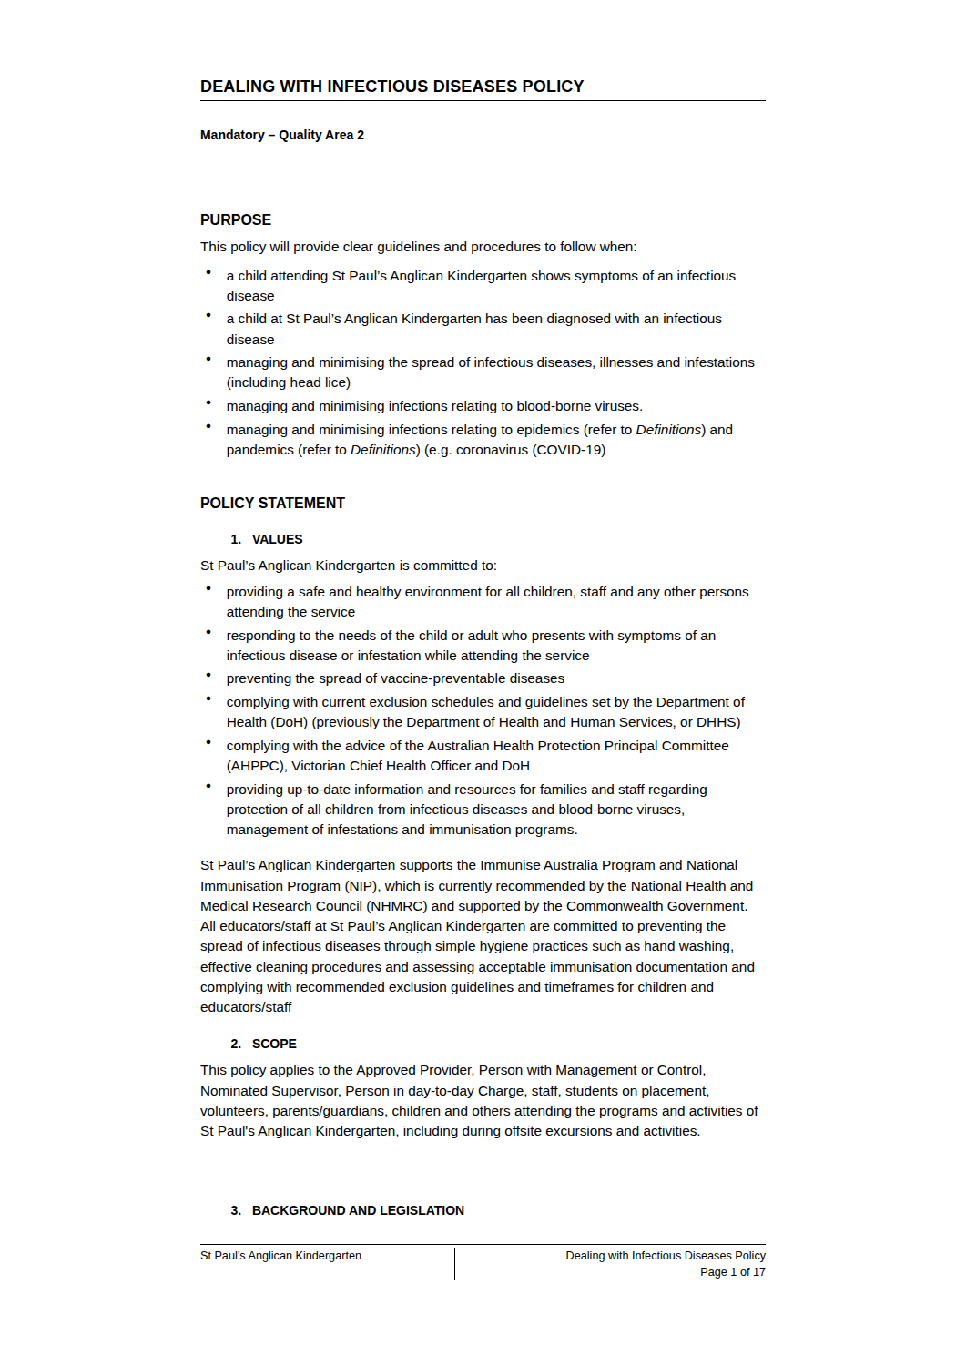DEALING WITH INFECTIOUS DISEASES POLICY
Mandatory – Quality Area 2
PURPOSE
This policy will provide clear guidelines and procedures to follow when:
a child attending St Paul’s Anglican Kindergarten shows symptoms of an infectious disease
a child at St Paul’s Anglican Kindergarten has been diagnosed with an infectious disease
managing and minimising the spread of infectious diseases, illnesses and infestations (including head lice)
managing and minimising infections relating to blood-borne viruses.
managing and minimising infections relating to epidemics (refer to Definitions) and pandemics (refer to Definitions) (e.g. coronavirus (COVID-19)
POLICY STATEMENT
1. VALUES
St Paul’s Anglican Kindergarten is committed to:
providing a safe and healthy environment for all children, staff and any other persons attending the service
responding to the needs of the child or adult who presents with symptoms of an infectious disease or infestation while attending the service
preventing the spread of vaccine-preventable diseases
complying with current exclusion schedules and guidelines set by the Department of Health (DoH) (previously the Department of Health and Human Services, or DHHS)
complying with the advice of the Australian Health Protection Principal Committee (AHPPC), Victorian Chief Health Officer and DoH
providing up-to-date information and resources for families and staff regarding protection of all children from infectious diseases and blood-borne viruses, management of infestations and immunisation programs.
St Paul’s Anglican Kindergarten supports the Immunise Australia Program and National Immunisation Program (NIP), which is currently recommended by the National Health and Medical Research Council (NHMRC) and supported by the Commonwealth Government. All educators/staff at St Paul’s Anglican Kindergarten are committed to preventing the spread of infectious diseases through simple hygiene practices such as hand washing, effective cleaning procedures and assessing acceptable immunisation documentation and complying with recommended exclusion guidelines and timeframes for children and educators/staff
2. SCOPE
This policy applies to the Approved Provider, Person with Management or Control, Nominated Supervisor, Person in day-to-day Charge, staff, students on placement, volunteers, parents/guardians, children and others attending the programs and activities of St Paul's Anglican Kindergarten, including during offsite excursions and activities.
3. BACKGROUND AND LEGISLATION
| St Paul’s Anglican Kindergarten | Dealing with Infectious Diseases Policy Page 1 of 17 |